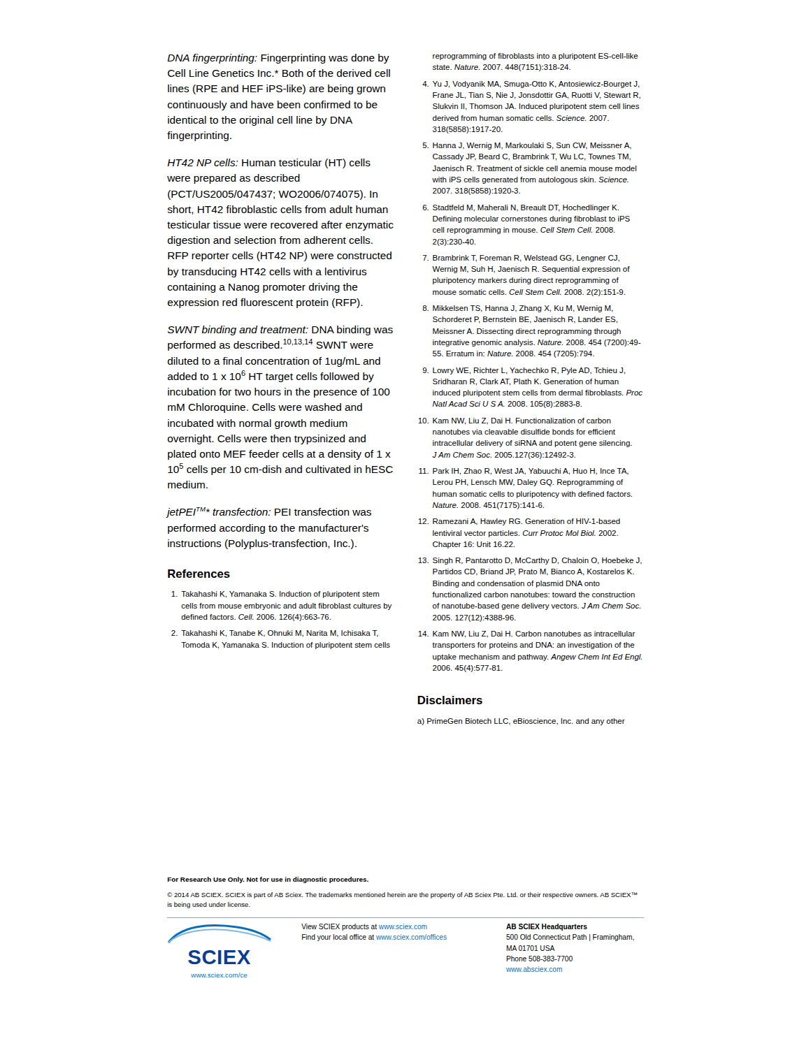DNA fingerprinting: Fingerprinting was done by Cell Line Genetics Inc.* Both of the derived cell lines (RPE and HEF iPS-like) are being grown continuously and have been confirmed to be identical to the original cell line by DNA fingerprinting.
HT42 NP cells: Human testicular (HT) cells were prepared as described (PCT/US2005/047437; WO2006/074075). In short, HT42 fibroblastic cells from adult human testicular tissue were recovered after enzymatic digestion and selection from adherent cells. RFP reporter cells (HT42 NP) were constructed by transducing HT42 cells with a lentivirus containing a Nanog promoter driving the expression red fluorescent protein (RFP).
SWNT binding and treatment: DNA binding was performed as described.10,13,14 SWNT were diluted to a final concentration of 1ug/mL and added to 1 x 106 HT target cells followed by incubation for two hours in the presence of 100 mM Chloroquine. Cells were washed and incubated with normal growth medium overnight. Cells were then trypsinized and plated onto MEF feeder cells at a density of 1 x 105 cells per 10 cm-dish and cultivated in hESC medium.
jetPEITM* transfection: PEI transfection was performed according to the manufacturer's instructions (Polyplus-transfection, Inc.).
References
Takahashi K, Yamanaka S. Induction of pluripotent stem cells from mouse embryonic and adult fibroblast cultures by defined factors. Cell. 2006. 126(4):663-76.
Takahashi K, Tanabe K, Ohnuki M, Narita M, Ichisaka T, Tomoda K, Yamanaka S. Induction of pluripotent stem cells
reprogramming of fibroblasts into a pluripotent ES-cell-like state. Nature. 2007. 448(7151):318-24.
Yu J, Vodyanik MA, Smuga-Otto K, Antosiewicz-Bourget J, Frane JL, Tian S, Nie J, Jonsdottir GA, Ruotti V, Stewart R, Slukvin II, Thomson JA. Induced pluripotent stem cell lines derived from human somatic cells. Science. 2007. 318(5858):1917-20.
Hanna J, Wernig M, Markoulaki S, Sun CW, Meissner A, Cassady JP, Beard C, Brambrink T, Wu LC, Townes TM, Jaenisch R. Treatment of sickle cell anemia mouse model with iPS cells generated from autologous skin. Science. 2007. 318(5858):1920-3.
Stadtfeld M, Maherali N, Breault DT, Hochedlinger K. Defining molecular cornerstones during fibroblast to iPS cell reprogramming in mouse. Cell Stem Cell. 2008. 2(3):230-40.
Brambrink T, Foreman R, Welstead GG, Lengner CJ, Wernig M, Suh H, Jaenisch R. Sequential expression of pluripotency markers during direct reprogramming of mouse somatic cells. Cell Stem Cell. 2008. 2(2):151-9.
Mikkelsen TS, Hanna J, Zhang X, Ku M, Wernig M, Schorderet P, Bernstein BE, Jaenisch R, Lander ES, Meissner A. Dissecting direct reprogramming through integrative genomic analysis. Nature. 2008. 454 (7200):49-55. Erratum in: Nature. 2008. 454 (7205):794.
Lowry WE, Richter L, Yachechko R, Pyle AD, Tchieu J, Sridharan R, Clark AT, Plath K. Generation of human induced pluripotent stem cells from dermal fibroblasts. Proc Natl Acad Sci U S A. 2008. 105(8):2883-8.
Kam NW, Liu Z, Dai H. Functionalization of carbon nanotubes via cleavable disulfide bonds for efficient intracellular delivery of siRNA and potent gene silencing.
J Am Chem Soc. 2005.127(36):12492-3.
Park IH, Zhao R, West JA, Yabuuchi A, Huo H, Ince TA, Lerou PH, Lensch MW, Daley GQ. Reprogramming of human somatic cells to pluripotency with defined factors. Nature. 2008. 451(7175):141-6.
Ramezani A, Hawley RG. Generation of HIV-1-based lentiviral vector particles. Curr Protoc Mol Biol. 2002. Chapter 16: Unit 16.22.
Singh R, Pantarotto D, McCarthy D, Chaloin O, Hoebeke J, Partidos CD, Briand JP, Prato M, Bianco A, Kostarelos K. Binding and condensation of plasmid DNA onto functionalized carbon nanotubes: toward the construction of nanotube-based gene delivery vectors. J Am Chem Soc. 2005. 127(12):4388-96.
Kam NW, Liu Z, Dai H. Carbon nanotubes as intracellular transporters for proteins and DNA: an investigation of the uptake mechanism and pathway. Angew Chem Int Ed Engl. 2006. 45(4):577-81.
Disclaimers
a) PrimeGen Biotech LLC, eBioscience, Inc. and any other
For Research Use Only. Not for use in diagnostic procedures.
© 2014 AB SCIEX. SCIEX is part of AB Sciex. The trademarks mentioned herein are the property of AB Sciex Pte. Ltd. or their respective owners. AB SCIEX™ is being used under license.
SCIEX
www.sciex.com/ce
View SCIEX products at www.sciex.com
Find your local office at www.sciex.com/offices
AB SCIEX Headquarters
500 Old Connecticut Path | Framingham, MA 01701 USA
Phone 508-383-7700
www.absciex.com